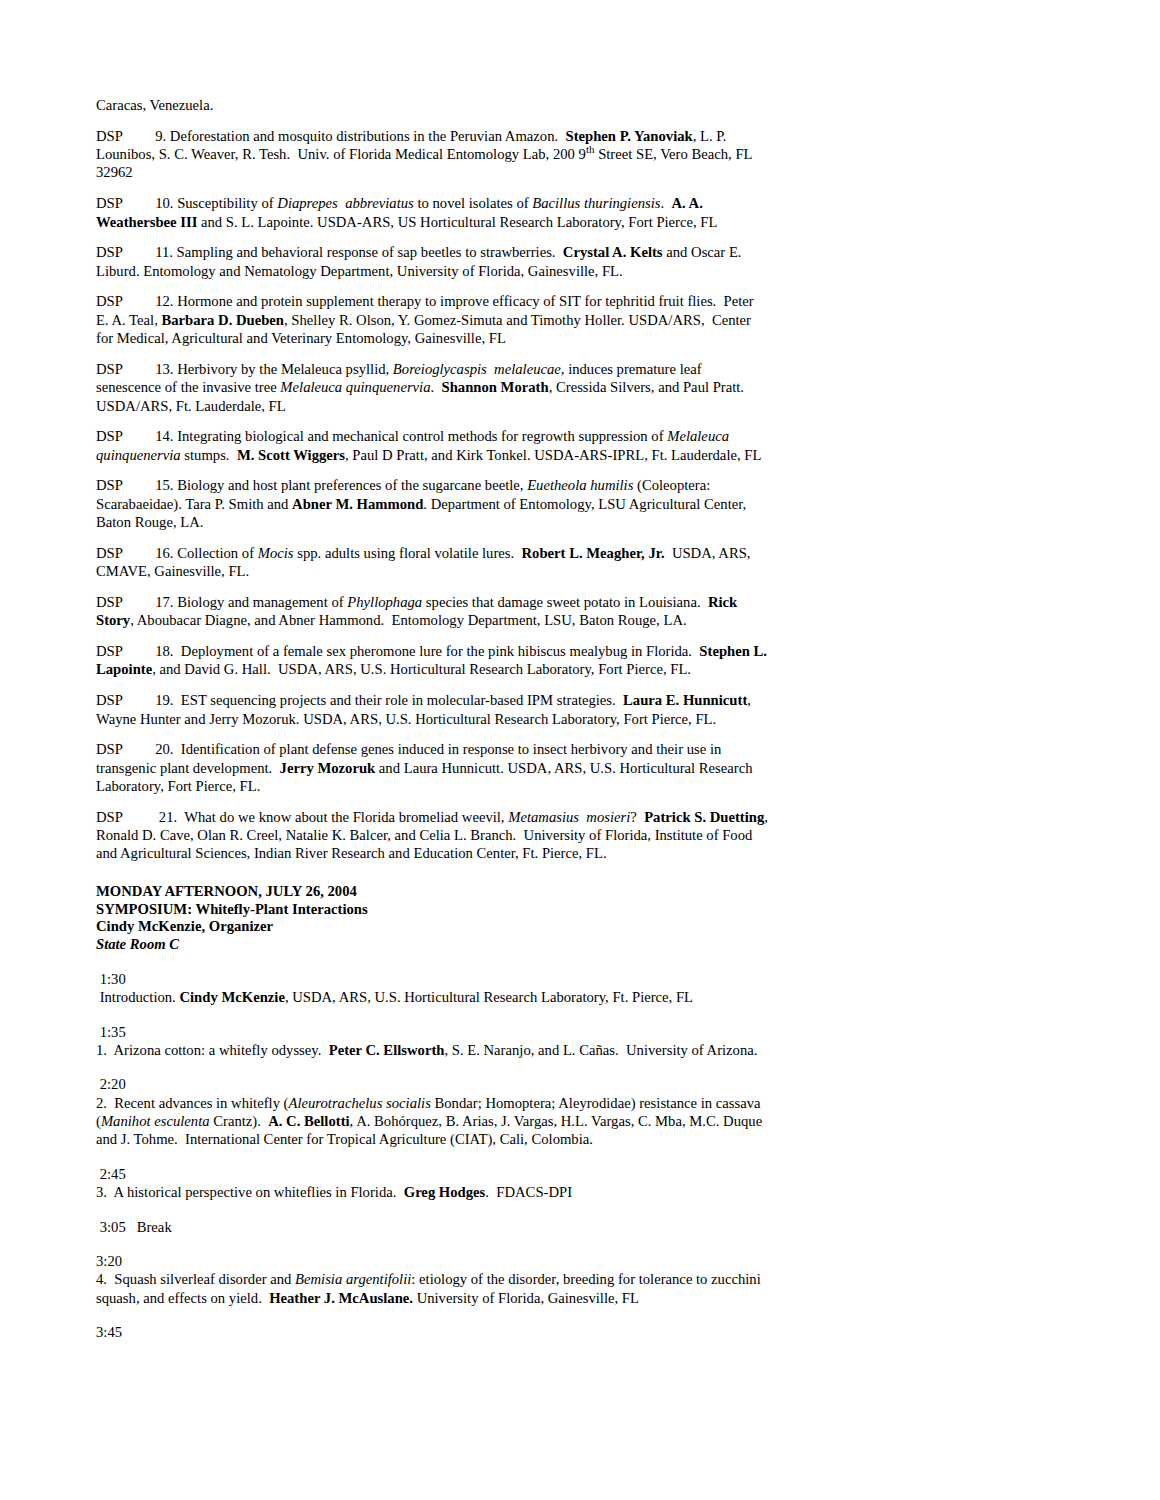Caracas, Venezuela.
DSP 9. Deforestation and mosquito distributions in the Peruvian Amazon. Stephen P. Yanoviak, L. P. Lounibos, S. C. Weaver, R. Tesh. Univ. of Florida Medical Entomology Lab, 200 9th Street SE, Vero Beach, FL 32962
DSP 10. Susceptibility of Diaprepes abbreviatus to novel isolates of Bacillus thuringiensis. A. A. Weathersbee III and S. L. Lapointe. USDA-ARS, US Horticultural Research Laboratory, Fort Pierce, FL
DSP 11. Sampling and behavioral response of sap beetles to strawberries. Crystal A. Kelts and Oscar E. Liburd. Entomology and Nematology Department, University of Florida, Gainesville, FL.
DSP 12. Hormone and protein supplement therapy to improve efficacy of SIT for tephritid fruit flies. Peter E. A. Teal, Barbara D. Dueben, Shelley R. Olson, Y. Gomez-Simuta and Timothy Holler. USDA/ARS, Center for Medical, Agricultural and Veterinary Entomology, Gainesville, FL
DSP 13. Herbivory by the Melaleuca psyllid, Boreioglycaspis melaleucae, induces premature leaf senescence of the invasive tree Melaleuca quinquenervia. Shannon Morath, Cressida Silvers, and Paul Pratt. USDA/ARS, Ft. Lauderdale, FL
DSP 14. Integrating biological and mechanical control methods for regrowth suppression of Melaleuca quinquenervia stumps. M. Scott Wiggers, Paul D Pratt, and Kirk Tonkel. USDA-ARS-IPRL, Ft. Lauderdale, FL
DSP 15. Biology and host plant preferences of the sugarcane beetle, Euetheola humilis (Coleoptera: Scarabaeidae). Tara P. Smith and Abner M. Hammond. Department of Entomology, LSU Agricultural Center, Baton Rouge, LA.
DSP 16. Collection of Mocis spp. adults using floral volatile lures. Robert L. Meagher, Jr. USDA, ARS, CMAVE, Gainesville, FL.
DSP 17. Biology and management of Phyllophaga species that damage sweet potato in Louisiana. Rick Story, Aboubacar Diagne, and Abner Hammond. Entomology Department, LSU, Baton Rouge, LA.
DSP 18. Deployment of a female sex pheromone lure for the pink hibiscus mealybug in Florida. Stephen L. Lapointe, and David G. Hall. USDA, ARS, U.S. Horticultural Research Laboratory, Fort Pierce, FL.
DSP 19. EST sequencing projects and their role in molecular-based IPM strategies. Laura E. Hunnicutt, Wayne Hunter and Jerry Mozoruk. USDA, ARS, U.S. Horticultural Research Laboratory, Fort Pierce, FL.
DSP 20. Identification of plant defense genes induced in response to insect herbivory and their use in transgenic plant development. Jerry Mozoruk and Laura Hunnicutt. USDA, ARS, U.S. Horticultural Research Laboratory, Fort Pierce, FL.
DSP 21. What do we know about the Florida bromeliad weevil, Metamasius mosieri? Patrick S. Duetting, Ronald D. Cave, Olan R. Creel, Natalie K. Balcer, and Celia L. Branch. University of Florida, Institute of Food and Agricultural Sciences, Indian River Research and Education Center, Ft. Pierce, FL.
MONDAY AFTERNOON, JULY 26, 2004
SYMPOSIUM: Whitefly-Plant Interactions
Cindy McKenzie, Organizer
State Room C
1:30
Introduction. Cindy McKenzie, USDA, ARS, U.S. Horticultural Research Laboratory, Ft. Pierce, FL
1:35
1. Arizona cotton: a whitefly odyssey. Peter C. Ellsworth, S. E. Naranjo, and L. Cañas. University of Arizona.
2:20
2. Recent advances in whitefly (Aleurotrachelus socialis Bondar; Homoptera; Aleyrodidae) resistance in cassava (Manihot esculenta Crantz). A. C. Bellotti, A. Bohórquez, B. Arias, J. Vargas, H.L. Vargas, C. Mba, M.C. Duque and J. Tohme. International Center for Tropical Agriculture (CIAT), Cali, Colombia.
2:45
3. A historical perspective on whiteflies in Florida. Greg Hodges. FDACS-DPI
3:05 Break
3:20
4. Squash silverleaf disorder and Bemisia argentifolii: etiology of the disorder, breeding for tolerance to zucchini squash, and effects on yield. Heather J. McAuslane. University of Florida, Gainesville, FL
3:45